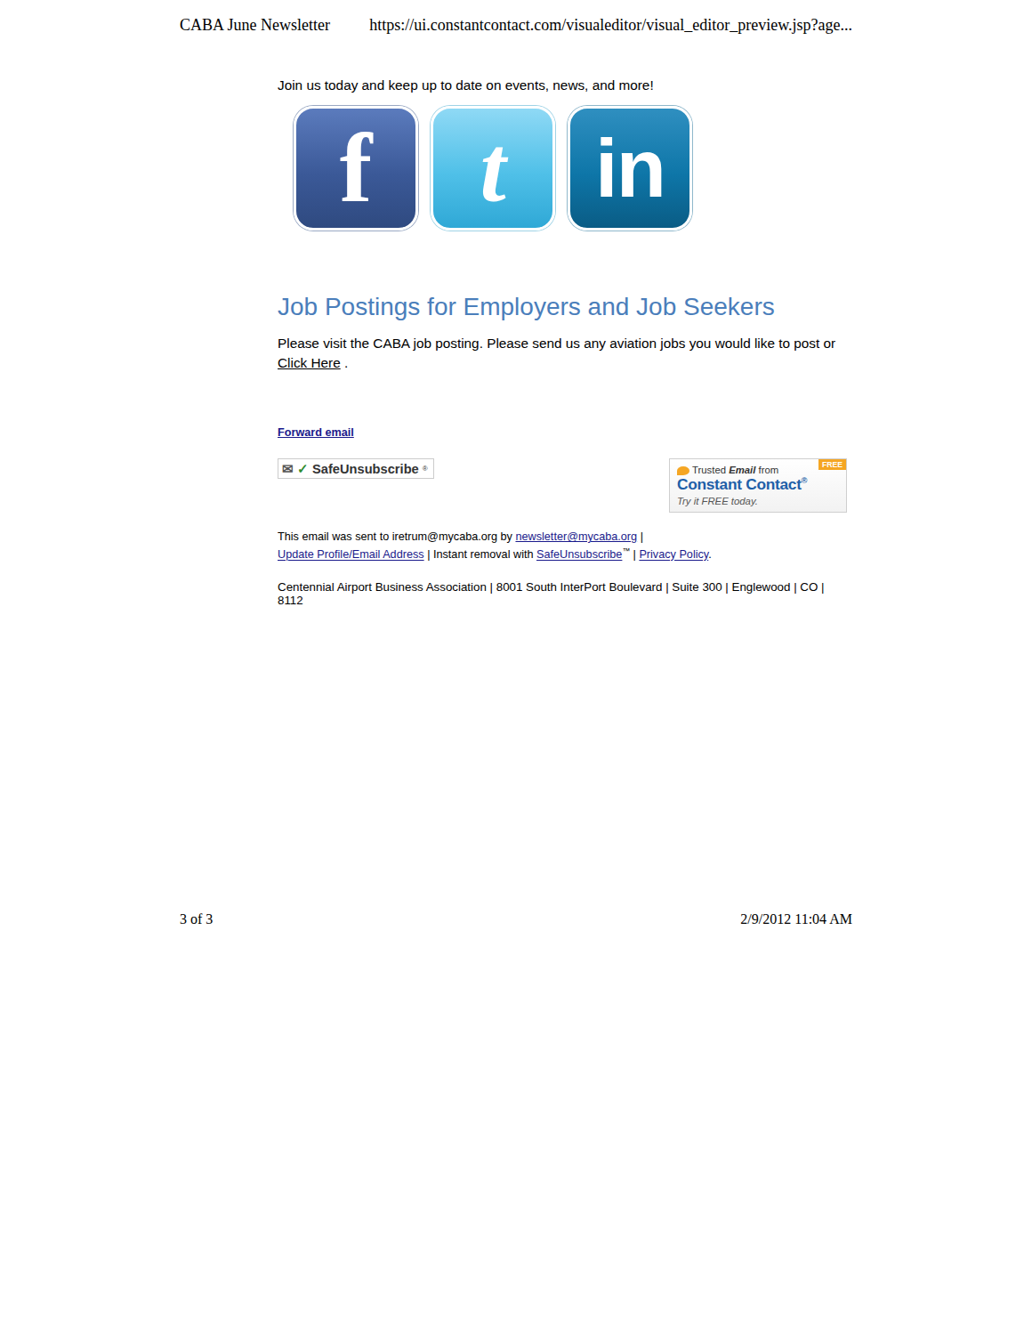CABA June Newsletter
https://ui.constantcontact.com/visualeditor/visual_editor_preview.jsp?age...
Join us today and keep up to date on events, news, and more!
f
t
in
Job Postings for Employers and Job Seekers
Please visit the CABA job posting. Please send us any aviation jobs you would like to post or Click Here .
Forward email
✉✓SafeUnsubscribe®
FREE
Trusted Email from
Constant Contact®
Try it FREE today.
This email was sent to iretrum@mycaba.org by newsletter@mycaba.org |
Update Profile/Email Address | Instant removal with SafeUnsubscribe™ | Privacy Policy.
Centennial Airport Business Association | 8001 South InterPort Boulevard | Suite 300 | Englewood | CO | 8112
3 of 3
2/9/2012 11:04 AM